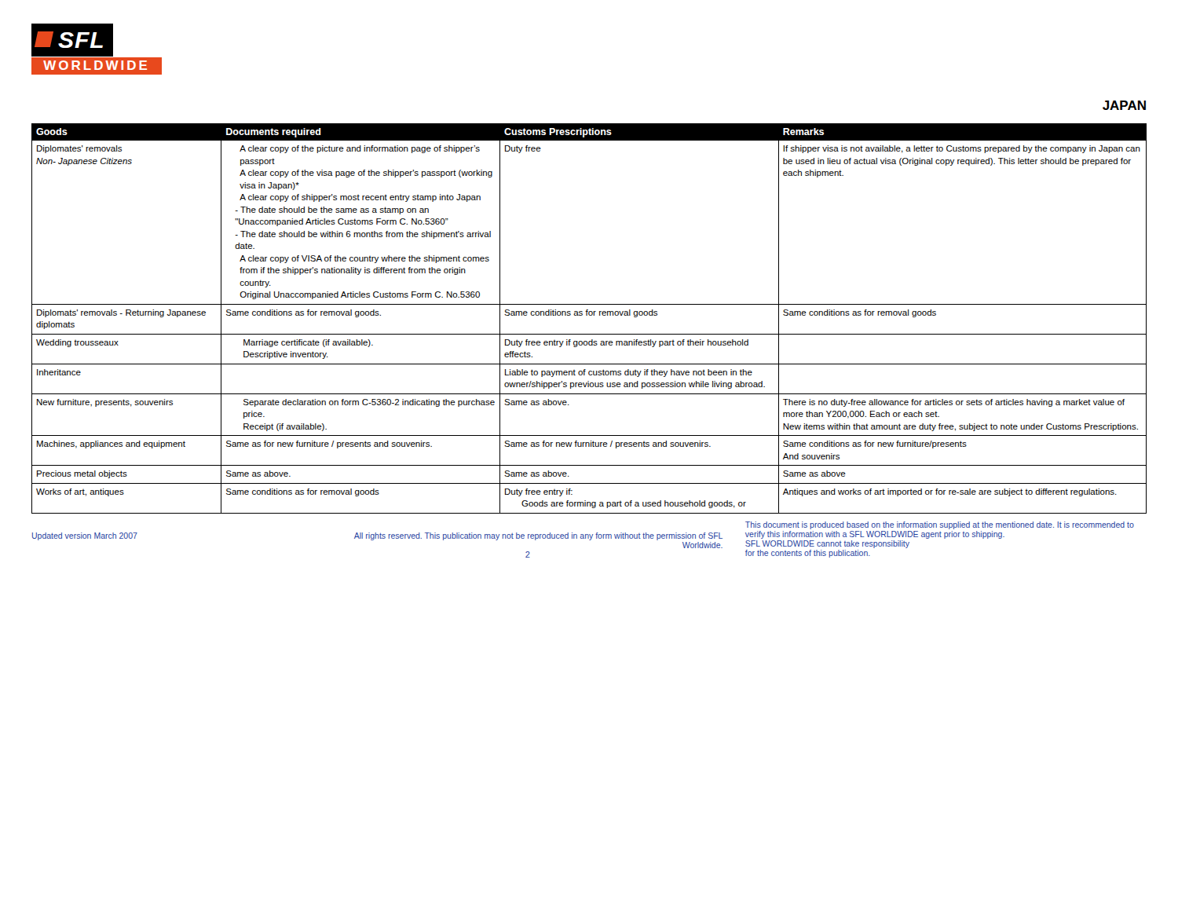SFL
WORLDWIDE
JAPAN
| Goods | Documents required | Customs Prescriptions | Remarks |
| --- | --- | --- | --- |
| Diplomates' removals Non- Japanese Citizens | A clear copy of the picture and information page of shipper’s passport A clear copy of the visa page of the shipper's passport (working visa in Japan)* A clear copy of shipper's most recent entry stamp into Japan The date should be the same as a stamp on an "Unaccompanied Articles Customs Form C. No.5360” The date should be within 6 months from the shipment's arrival date. A clear copy of VISA of the country where the shipment comes from if the shipper's nationality is different from the origin country. Original Unaccompanied Articles Customs Form C. No.5360 | Duty free | If shipper visa is not available, a letter to Customs prepared by the company in Japan can be used in lieu of actual visa (Original copy required). This letter should be prepared for each shipment. |
| Diplomats' removals - Returning Japanese diplomats | Same conditions as for removal goods. | Same conditions as for removal goods | Same conditions as for removal goods |
| Wedding trousseaux | Marriage certificate (if available). Descriptive inventory. | Duty free entry if goods are manifestly part of their household effects. | |
| Inheritance | | Liable to payment of customs duty if they have not been in the owner/shipper's previous use and possession while living abroad. | |
| New furniture, presents, souvenirs | Separate declaration on form C-5360-2 indicating the purchase price. Receipt (if available). | Same as above. | There is no duty-free allowance for articles or sets of articles having a market value of more than Y200,000. Each or each set. New items within that amount are duty free, subject to note under Customs Prescriptions. |
| Machines, appliances and equipment | Same as for new furniture / presents and souvenirs. | Same as for new furniture / presents and souvenirs. | Same conditions as for new furniture/presents And souvenirs |
| Precious metal objects | Same as above. | Same as above. | Same as above |
| Works of art, antiques | Same conditions as for removal goods | Duty free entry if: Goods are forming a part of a used household goods, or | Antiques and works of art imported or for re-sale are subject to different regulations. |
Updated version March 2007
All rights reserved. This publication may not be reproduced in any form without the permission of SFL Worldwide.
2
This document is produced based on the information supplied at the mentioned date. It is recommended to verify this information with a SFL WORLDWIDE agent prior to shipping.
SFL WORLDWIDE cannot take responsibility
for the contents of this publication.